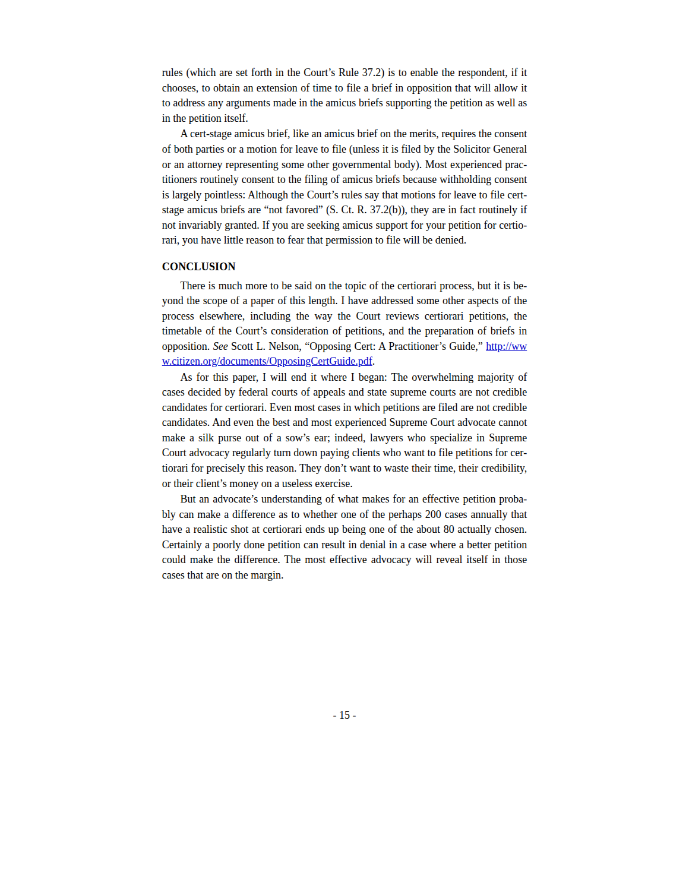rules (which are set forth in the Court’s Rule 37.2) is to enable the respondent, if it chooses, to obtain an extension of time to file a brief in opposition that will allow it to address any arguments made in the amicus briefs supporting the petition as well as in the petition itself.
A cert-stage amicus brief, like an amicus brief on the merits, requires the consent of both parties or a motion for leave to file (unless it is filed by the Solicitor General or an attorney representing some other governmental body). Most experienced practitioners routinely consent to the filing of amicus briefs because withholding consent is largely pointless: Although the Court’s rules say that motions for leave to file cert-stage amicus briefs are “not favored” (S. Ct. R. 37.2(b)), they are in fact routinely if not invariably granted. If you are seeking amicus support for your petition for certiorari, you have little reason to fear that permission to file will be denied.
CONCLUSION
There is much more to be said on the topic of the certiorari process, but it is beyond the scope of a paper of this length. I have addressed some other aspects of the process elsewhere, including the way the Court reviews certiorari petitions, the timetable of the Court’s consideration of petitions, and the preparation of briefs in opposition. See Scott L. Nelson, “Opposing Cert: A Practitioner’s Guide,” http://www.citizen.org/documents/OpposingCertGuide.pdf.
As for this paper, I will end it where I began: The overwhelming majority of cases decided by federal courts of appeals and state supreme courts are not credible candidates for certiorari. Even most cases in which petitions are filed are not credible candidates. And even the best and most experienced Supreme Court advocate cannot make a silk purse out of a sow’s ear; indeed, lawyers who specialize in Supreme Court advocacy regularly turn down paying clients who want to file petitions for certiorari for precisely this reason. They don’t want to waste their time, their credibility, or their client’s money on a useless exercise.
But an advocate’s understanding of what makes for an effective petition probably can make a difference as to whether one of the perhaps 200 cases annually that have a realistic shot at certiorari ends up being one of the about 80 actually chosen. Certainly a poorly done petition can result in denial in a case where a better petition could make the difference. The most effective advocacy will reveal itself in those cases that are on the margin.
- 15 -